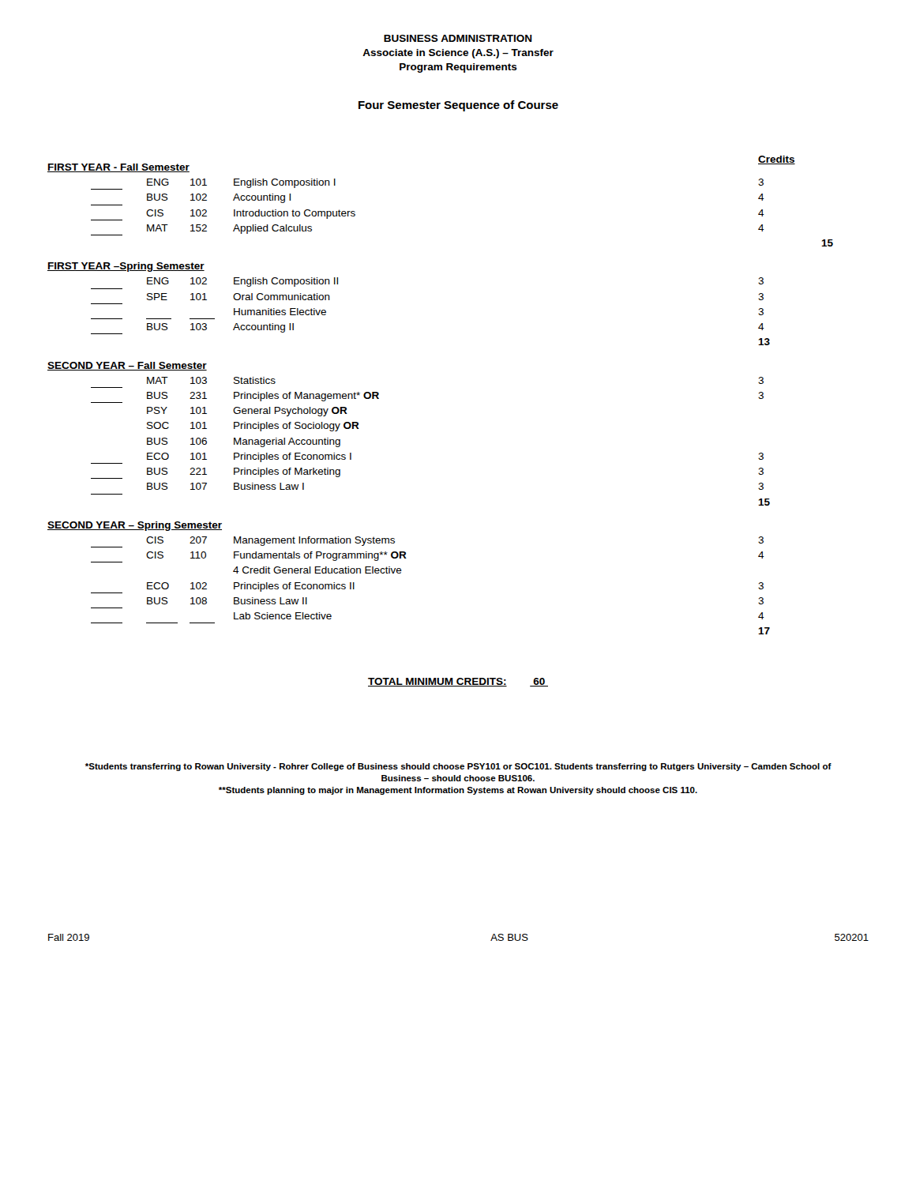BUSINESS ADMINISTRATION
Associate in Science (A.S.) – Transfer
Program Requirements
Four Semester Sequence of Course
| FIRST YEAR - Fall Semester | Credits | |
| | ENG | 101 | English Composition I | 3 | |
| | BUS | 102 | Accounting I | 4 | |
| | CIS | 102 | Introduction to Computers | 4 | |
| | MAT | 152 | Applied Calculus | 4 | |
| | | 15 |
| FIRST YEAR –Spring Semester | | |
| | ENG | 102 | English Composition II | 3 | |
| | SPE | 101 | Oral Communication | 3 | |
| | | | Humanities Elective | 3 | |
| | BUS | 103 | Accounting II | 4 | |
| | 13 | |
| SECOND YEAR – Fall Semester | | |
| | MAT | 103 | Statistics | 3 | |
| | BUS | 231 | Principles of Management* OR | 3 | |
| | PSY | 101 | General Psychology OR | | |
| | SOC | 101 | Principles of Sociology OR | | |
| | BUS | 106 | Managerial Accounting | | |
| | ECO | 101 | Principles of Economics I | 3 | |
| | BUS | 221 | Principles of Marketing | 3 | |
| | BUS | 107 | Business Law I | 3 | |
| | 15 | |
| SECOND YEAR – Spring Semester | | |
| | CIS | 207 | Management Information Systems | 3 | |
| | CIS | 110 | Fundamentals of Programming** OR | 4 | |
| | | | 4 Credit General Education Elective | | |
| | ECO | 102 | Principles of Economics II | 3 | |
| | BUS | 108 | Business Law II | 3 | |
| | | | Lab Science Elective | 4 | |
| | 17 | |
TOTAL MINIMUM CREDITS: 60
*Students transferring to Rowan University - Rohrer College of Business should choose PSY101 or SOC101. Students transferring to Rutgers University – Camden School of Business – should choose BUS106.
**Students planning to major in Management Information Systems at Rowan University should choose CIS 110.
Fall 2019 AS BUS 520201